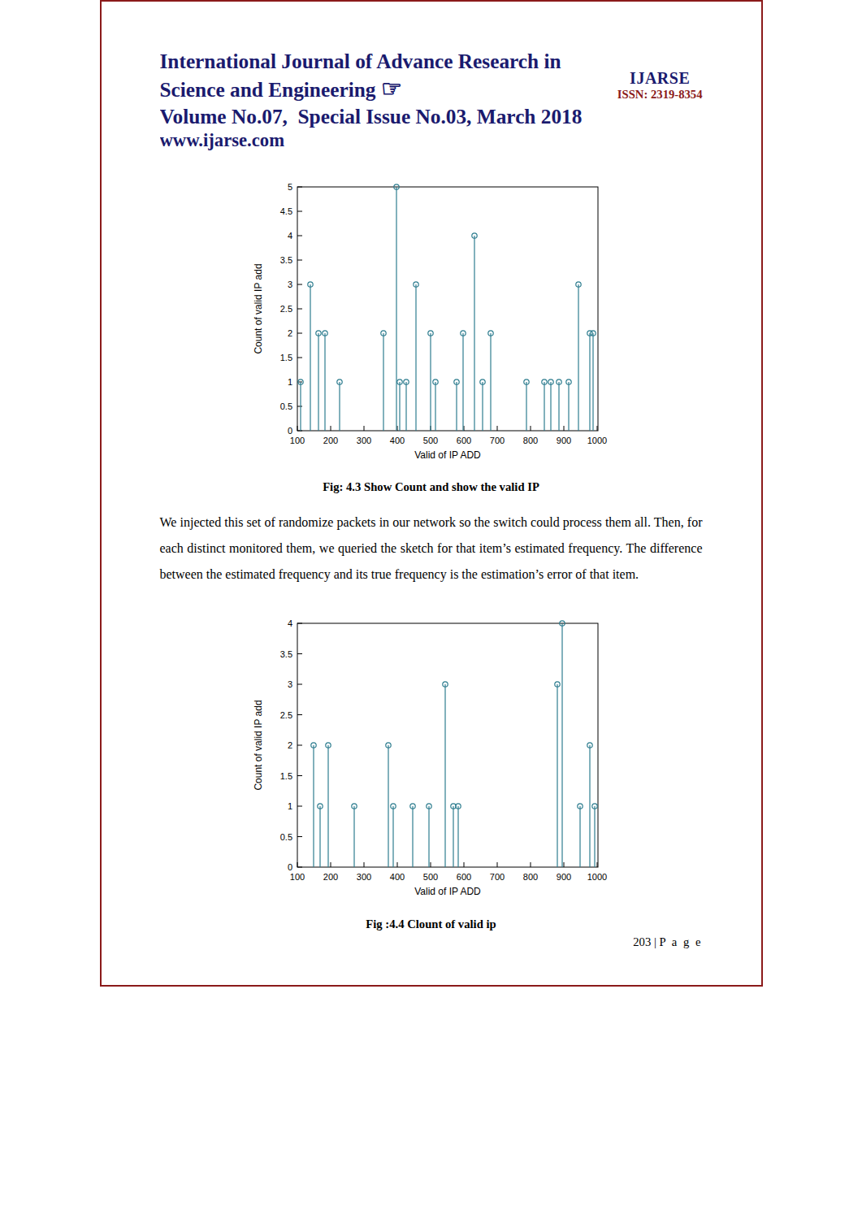IJARSE
ISSN: 2319-8354
International Journal of Advance Research in Science and Engineering ☞
Volume No.07, Special Issue No.03, March 2018
www.ijarse.com
0 0.5 1 1.5 2 2.5 3 3.5 4 4.5 5 100 200 300 400 500 600 700 800 900 1000 Valid of IP ADD Count of valid IP add
Fig: 4.3 Show Count and show the valid IP
We injected this set of randomize packets in our network so the switch could process them all. Then, for each distinct monitored them, we queried the sketch for that item’s estimated frequency. The difference between the estimated frequency and its true frequency is the estimation’s error of that item.
0 0.5 1 1.5 2 2.5 3 3.5 4 100 200 300 400 500 600 700 800 900 1000 Valid of IP ADD Count of valid IP add
Fig :4.4 Clount of valid ip
203 | P a g e